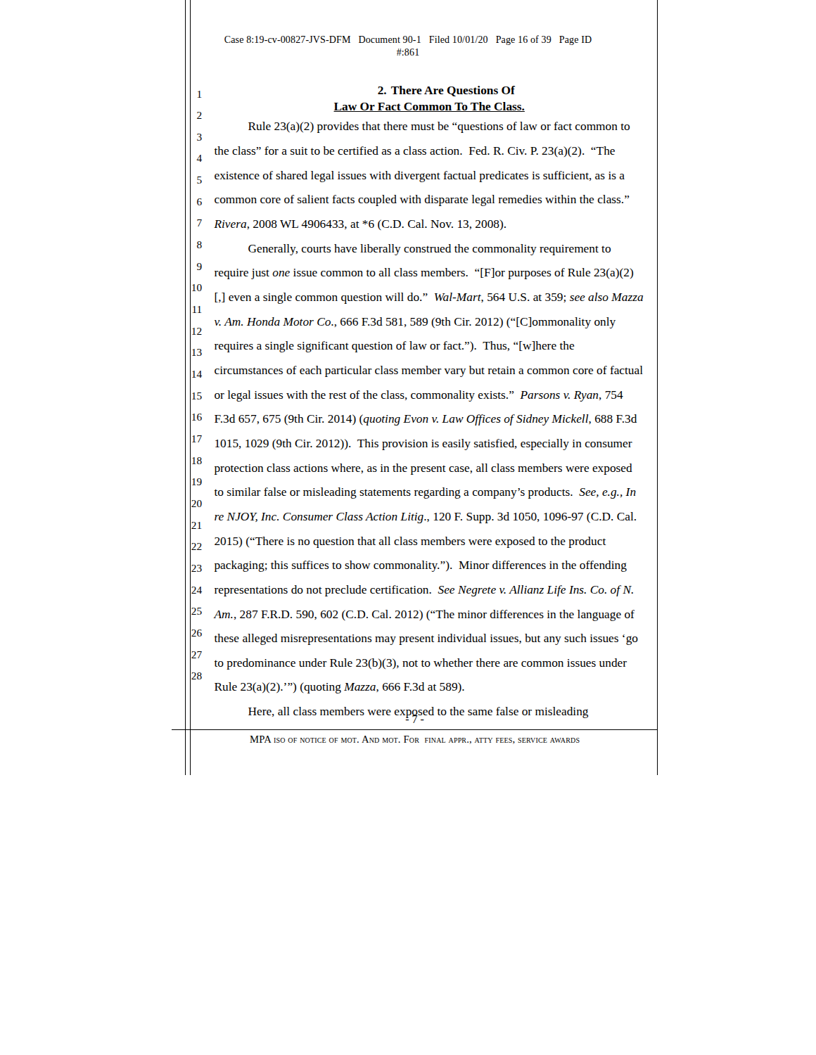Case 8:19-cv-00827-JVS-DFM Document 90-1 Filed 10/01/20 Page 16 of 39 Page ID
#:861
1
2
3
4
5
6
7
8
9
10
11
12
13
14
15
16
17
18
19
20
21
22
23
24
25
26
27
28
2. There Are Questions Of
Law Or Fact Common To The Class.
Rule 23(a)(2) provides that there must be “questions of law or fact common to the class” for a suit to be certified as a class action. Fed. R. Civ. P. 23(a)(2). “The existence of shared legal issues with divergent factual predicates is sufficient, as is a common core of salient facts coupled with disparate legal remedies within the class.” Rivera, 2008 WL 4906433, at *6 (C.D. Cal. Nov. 13, 2008).
Generally, courts have liberally construed the commonality requirement to require just one issue common to all class members. “[F]or purposes of Rule 23(a)(2)[,] even a single common question will do.” Wal-Mart, 564 U.S. at 359; see also Mazza v. Am. Honda Motor Co., 666 F.3d 581, 589 (9th Cir. 2012) (“[C]ommonality only requires a single significant question of law or fact.”). Thus, “[w]here the circumstances of each particular class member vary but retain a common core of factual or legal issues with the rest of the class, commonality exists.” Parsons v. Ryan, 754 F.3d 657, 675 (9th Cir. 2014) (quoting Evon v. Law Offices of Sidney Mickell, 688 F.3d 1015, 1029 (9th Cir. 2012)). This provision is easily satisfied, especially in consumer protection class actions where, as in the present case, all class members were exposed to similar false or misleading statements regarding a company’s products. See, e.g., In re NJOY, Inc. Consumer Class Action Litig., 120 F. Supp. 3d 1050, 1096-97 (C.D. Cal. 2015) (“There is no question that all class members were exposed to the product packaging; this suffices to show commonality.”). Minor differences in the offending representations do not preclude certification. See Negrete v. Allianz Life Ins. Co. of N. Am., 287 F.R.D. 590, 602 (C.D. Cal. 2012) (“The minor differences in the language of these alleged misrepresentations may present individual issues, but any such issues ‘go to predominance under Rule 23(b)(3), not to whether there are common issues under Rule 23(a)(2).’”) (quoting Mazza, 666 F.3d at 589).
Here, all class members were exposed to the same false or misleading
- 7 -
MPA iso of notice of mot. And mot. For final appr., atty fees, service awards